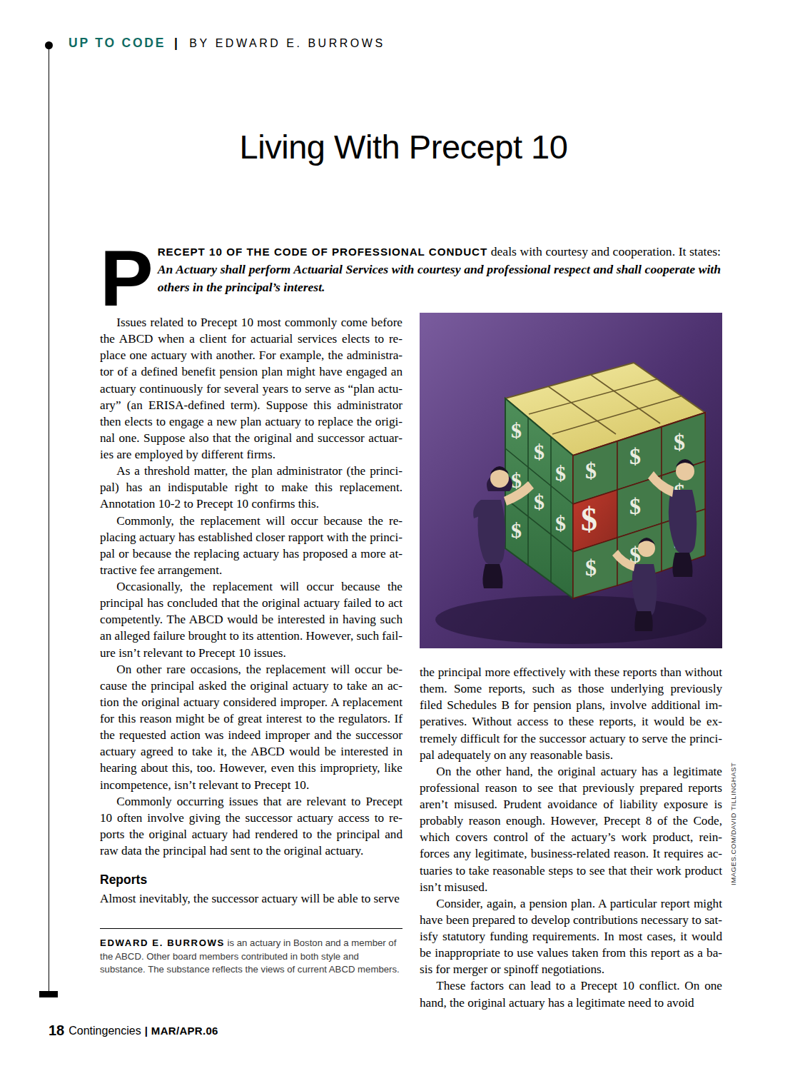UP TO CODE | BY EDWARD E. BURROWS
Living With Precept 10
PRECEPT 10 OF THE CODE OF PROFESSIONAL CONDUCT deals with courtesy and cooperation. It states: An Actuary shall perform Actuarial Services with courtesy and professional respect and shall cooperate with others in the principal’s interest.
Issues related to Precept 10 most commonly come before the ABCD when a client for actuarial services elects to replace one actuary with another. For example, the administrator of a defined benefit pension plan might have engaged an actuary continuously for several years to serve as “plan actuary” (an ERISA-defined term). Suppose this administrator then elects to engage a new plan actuary to replace the original one. Suppose also that the original and successor actuaries are employed by different firms.
As a threshold matter, the plan administrator (the principal) has an indisputable right to make this replacement. Annotation 10-2 to Precept 10 confirms this.
Commonly, the replacement will occur because the replacing actuary has established closer rapport with the principal or because the replacing actuary has proposed a more attractive fee arrangement.
Occasionally, the replacement will occur because the principal has concluded that the original actuary failed to act competently. The ABCD would be interested in having such an alleged failure brought to its attention. However, such failure isn’t relevant to Precept 10 issues.
On other rare occasions, the replacement will occur because the principal asked the original actuary to take an action the original actuary considered improper. A replacement for this reason might be of great interest to the regulators. If the requested action was indeed improper and the successor actuary agreed to take it, the ABCD would be interested in hearing about this, too. However, even this impropriety, like incompetence, isn’t relevant to Precept 10.
Commonly occurring issues that are relevant to Precept 10 often involve giving the successor actuary access to reports the original actuary had rendered to the principal and raw data the principal had sent to the original actuary.
Reports
Almost inevitably, the successor actuary will be able to serve
$ $ $ $ $ $ $ $ $ $ $ $ $ $ $ $
IMAGES.COM/DAVID TILLINGHAST
the principal more effectively with these reports than without them. Some reports, such as those underlying previously filed Schedules B for pension plans, involve additional imperatives. Without access to these reports, it would be extremely difficult for the successor actuary to serve the principal adequately on any reasonable basis.
On the other hand, the original actuary has a legitimate professional reason to see that previously prepared reports aren’t misused. Prudent avoidance of liability exposure is probably reason enough. However, Precept 8 of the Code, which covers control of the actuary’s work product, reinforces any legitimate, business-related reason. It requires actuaries to take reasonable steps to see that their work product isn’t misused.
Consider, again, a pension plan. A particular report might have been prepared to develop contributions necessary to satisfy statutory funding requirements. In most cases, it would be inappropriate to use values taken from this report as a basis for merger or spinoff negotiations.
These factors can lead to a Precept 10 conflict. On one hand, the original actuary has a legitimate need to avoid
EDWARD E. BURROWS is an actuary in Boston and a member of the ABCD. Other board members contributed in both style and substance. The substance reflects the views of current ABCD members.
18 Contingencies|MAR/APR.06